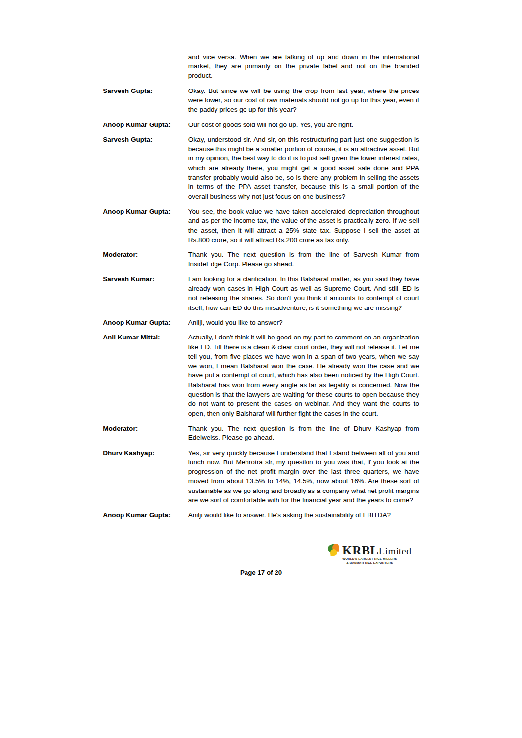| | and vice versa. When we are talking of up and down in the international market, they are primarily on the private label and not on the branded product. |
| Sarvesh Gupta: | Okay. But since we will be using the crop from last year, where the prices were lower, so our cost of raw materials should not go up for this year, even if the paddy prices go up for this year? |
| Anoop Kumar Gupta: | Our cost of goods sold will not go up. Yes, you are right. |
| Sarvesh Gupta: | Okay, understood sir. And sir, on this restructuring part just one suggestion is because this might be a smaller portion of course, it is an attractive asset. But in my opinion, the best way to do it is to just sell given the lower interest rates, which are already there, you might get a good asset sale done and PPA transfer probably would also be, so is there any problem in selling the assets in terms of the PPA asset transfer, because this is a small portion of the overall business why not just focus on one business? |
| Anoop Kumar Gupta: | You see, the book value we have taken accelerated depreciation throughout and as per the income tax, the value of the asset is practically zero. If we sell the asset, then it will attract a 25% state tax. Suppose I sell the asset at Rs.800 crore, so it will attract Rs.200 crore as tax only. |
| Moderator: | Thank you. The next question is from the line of Sarvesh Kumar from InsideEdge Corp. Please go ahead. |
| Sarvesh Kumar: | I am looking for a clarification. In this Balsharaf matter, as you said they have already won cases in High Court as well as Supreme Court. And still, ED is not releasing the shares. So don't you think it amounts to contempt of court itself, how can ED do this misadventure, is it something we are missing? |
| Anoop Kumar Gupta: | Anilji, would you like to answer? |
| Anil Kumar Mittal: | Actually, I don't think it will be good on my part to comment on an organization like ED. Till there is a clean & clear court order, they will not release it. Let me tell you, from five places we have won in a span of two years, when we say we won, I mean Balsharaf won the case. He already won the case and we have put a contempt of court, which has also been noticed by the High Court. Balsharaf has won from every angle as far as legality is concerned. Now the question is that the lawyers are waiting for these courts to open because they do not want to present the cases on webinar. And they want the courts to open, then only Balsharaf will further fight the cases in the court. |
| Moderator: | Thank you. The next question is from the line of Dhurv Kashyap from Edelweiss. Please go ahead. |
| Dhurv Kashyap: | Yes, sir very quickly because I understand that I stand between all of you and lunch now. But Mehrotra sir, my question to you was that, if you look at the progression of the net profit margin over the last three quarters, we have moved from about 13.5% to 14%, 14.5%, now about 16%. Are these sort of sustainable as we go along and broadly as a company what net profit margins are we sort of comfortable with for the financial year and the years to come? |
| Anoop Kumar Gupta: | Anilji would like to answer. He's asking the sustainability of EBITDA? |
KRBL Limited
WORLD'S LARGEST RICE MILLERS
& BASMATI RICE EXPORTERS
Page 17 of 20